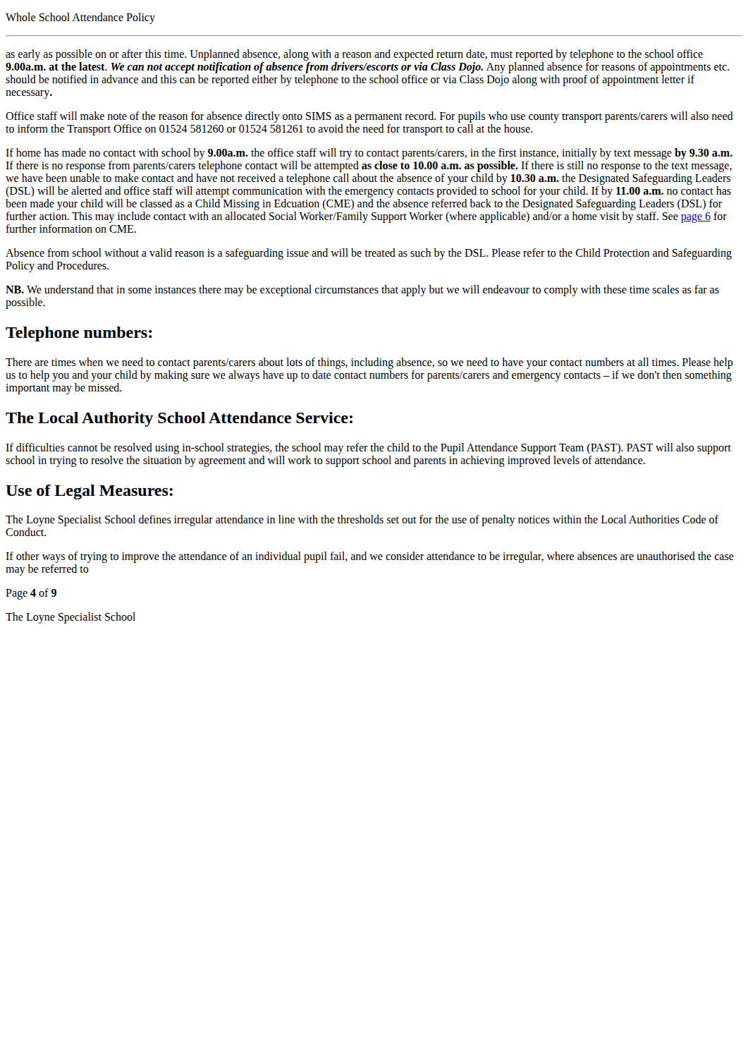Whole School Attendance Policy
as early as possible on or after this time. Unplanned absence, along with a reason and expected return date, must reported by telephone to the school office 9.00a.m. at the latest. We can not accept notification of absence from drivers/escorts or via Class Dojo. Any planned absence for reasons of appointments etc. should be notified in advance and this can be reported either by telephone to the school office or via Class Dojo along with proof of appointment letter if necessary.
Office staff will make note of the reason for absence directly onto SIMS as a permanent record. For pupils who use county transport parents/carers will also need to inform the Transport Office on 01524 581260 or 01524 581261 to avoid the need for transport to call at the house.
If home has made no contact with school by 9.00a.m. the office staff will try to contact parents/carers, in the first instance, initially by text message by 9.30 a.m. If there is no response from parents/carers telephone contact will be attempted as close to 10.00 a.m. as possible. If there is still no response to the text message, we have been unable to make contact and have not received a telephone call about the absence of your child by 10.30 a.m. the Designated Safeguarding Leaders (DSL) will be alerted and office staff will attempt communication with the emergency contacts provided to school for your child. If by 11.00 a.m. no contact has been made your child will be classed as a Child Missing in Edcuation (CME) and the absence referred back to the Designated Safeguarding Leaders (DSL) for further action. This may include contact with an allocated Social Worker/Family Support Worker (where applicable) and/or a home visit by staff. See page 6 for further information on CME.
Absence from school without a valid reason is a safeguarding issue and will be treated as such by the DSL. Please refer to the Child Protection and Safeguarding Policy and Procedures.
NB. We understand that in some instances there may be exceptional circumstances that apply but we will endeavour to comply with these time scales as far as possible.
Telephone numbers:
There are times when we need to contact parents/carers about lots of things, including absence, so we need to have your contact numbers at all times. Please help us to help you and your child by making sure we always have up to date contact numbers for parents/carers and emergency contacts – if we don't then something important may be missed.
The Local Authority School Attendance Service:
If difficulties cannot be resolved using in-school strategies, the school may refer the child to the Pupil Attendance Support Team (PAST). PAST will also support school in trying to resolve the situation by agreement and will work to support school and parents in achieving improved levels of attendance.
Use of Legal Measures:
The Loyne Specialist School defines irregular attendance in line with the thresholds set out for the use of penalty notices within the Local Authorities Code of Conduct.
If other ways of trying to improve the attendance of an individual pupil fail, and we consider attendance to be irregular, where absences are unauthorised the case may be referred to
Page 4 of 9
The Loyne Specialist School